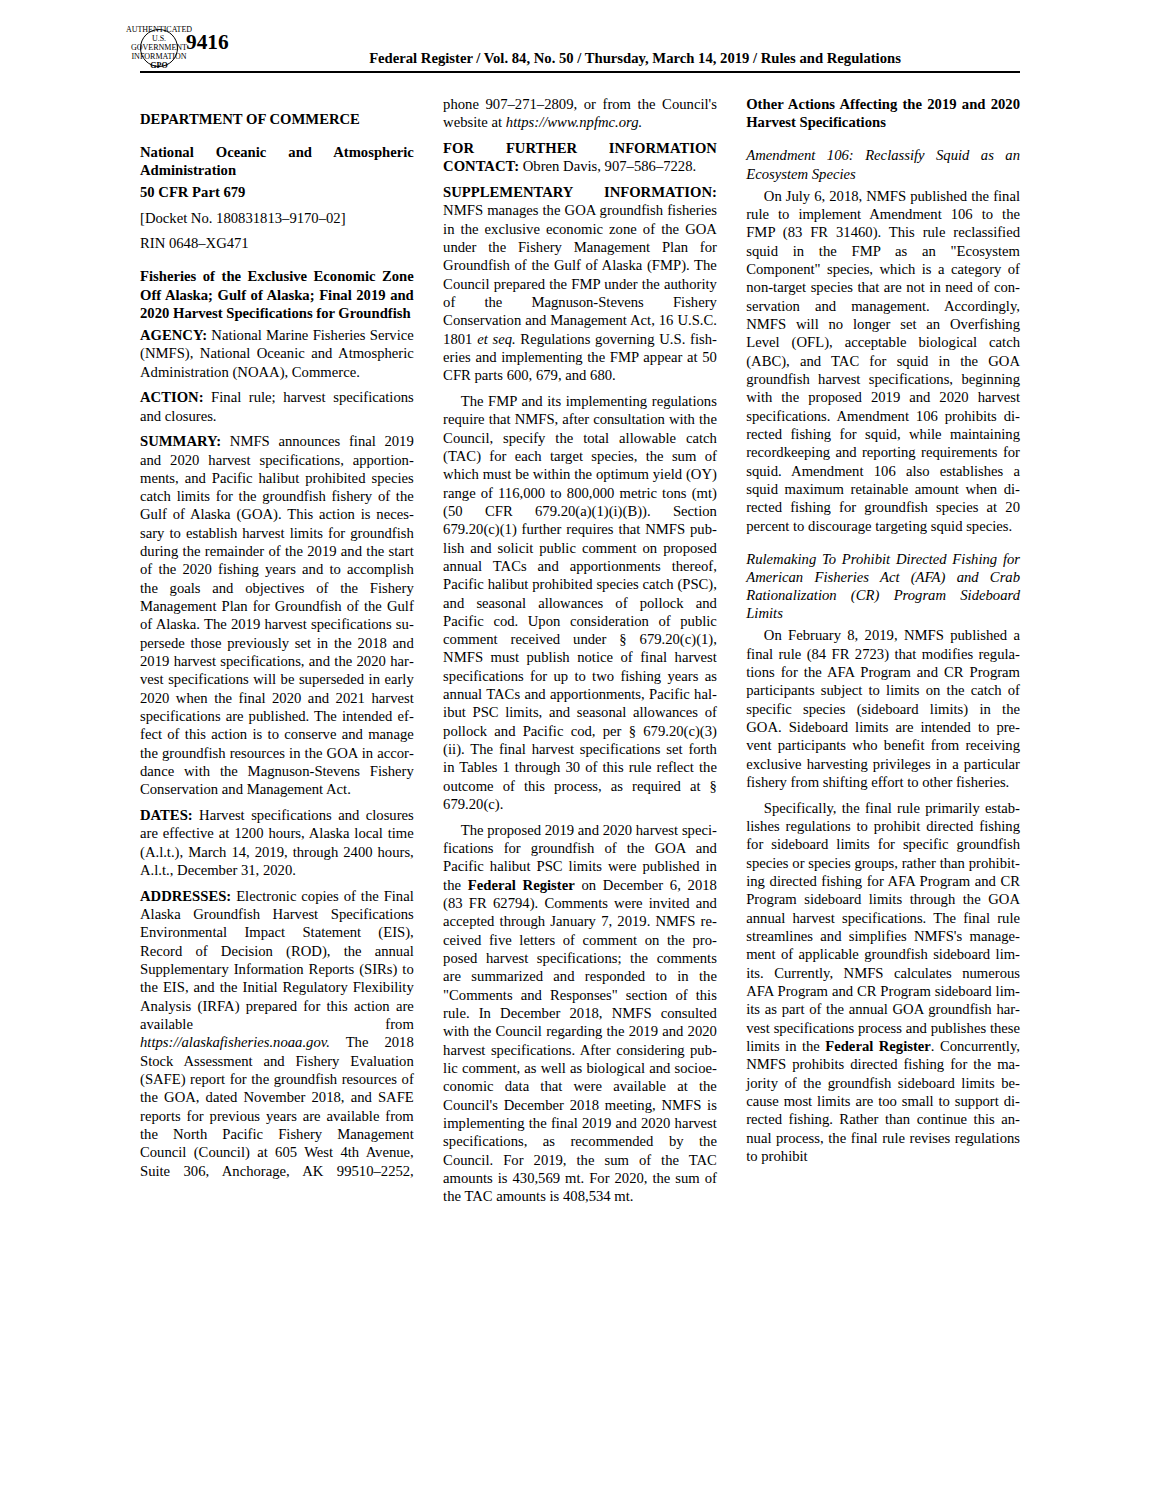AUTHENTICATED
U.S. GOVERNMENT
INFORMATION
GPO
9416
Federal Register / Vol. 84, No. 50 / Thursday, March 14, 2019 / Rules and Regulations
DEPARTMENT OF COMMERCE
National Oceanic and Atmospheric Administration
50 CFR Part 679
[Docket No. 180831813–9170–02]
RIN 0648–XG471
Fisheries of the Exclusive Economic Zone Off Alaska; Gulf of Alaska; Final 2019 and 2020 Harvest Specifications for Groundfish
AGENCY: National Marine Fisheries Service (NMFS), National Oceanic and Atmospheric Administration (NOAA), Commerce.
ACTION: Final rule; harvest specifications and closures.
SUMMARY: NMFS announces final 2019 and 2020 harvest specifications, apportionments, and Pacific halibut prohibited species catch limits for the groundfish fishery of the Gulf of Alaska (GOA). This action is necessary to establish harvest limits for groundfish during the remainder of the 2019 and the start of the 2020 fishing years and to accomplish the goals and objectives of the Fishery Management Plan for Groundfish of the Gulf of Alaska. The 2019 harvest specifications supersede those previously set in the 2018 and 2019 harvest specifications, and the 2020 harvest specifications will be superseded in early 2020 when the final 2020 and 2021 harvest specifications are published. The intended effect of this action is to conserve and manage the groundfish resources in the GOA in accordance with the Magnuson-Stevens Fishery Conservation and Management Act.
DATES: Harvest specifications and closures are effective at 1200 hours, Alaska local time (A.l.t.), March 14, 2019, through 2400 hours, A.l.t., December 31, 2020.
ADDRESSES: Electronic copies of the Final Alaska Groundfish Harvest Specifications Environmental Impact Statement (EIS), Record of Decision (ROD), the annual Supplementary Information Reports (SIRs) to the EIS, and the Initial Regulatory Flexibility Analysis (IRFA) prepared for this action are available from https://alaskafisheries.noaa.gov. The 2018 Stock Assessment and Fishery Evaluation (SAFE) report for the groundfish resources of the GOA, dated November 2018, and SAFE reports for previous years are available from the North Pacific Fishery Management Council (Council) at 605 West 4th Avenue, Suite 306, Anchorage, AK 99510–2252, phone 907–271–2809, or from the Council's website at https://www.npfmc.org.
FOR FURTHER INFORMATION CONTACT: Obren Davis, 907–586–7228.
SUPPLEMENTARY INFORMATION: NMFS manages the GOA groundfish fisheries in the exclusive economic zone of the GOA under the Fishery Management Plan for Groundfish of the Gulf of Alaska (FMP). The Council prepared the FMP under the authority of the Magnuson-Stevens Fishery Conservation and Management Act, 16 U.S.C. 1801 et seq. Regulations governing U.S. fisheries and implementing the FMP appear at 50 CFR parts 600, 679, and 680.
The FMP and its implementing regulations require that NMFS, after consultation with the Council, specify the total allowable catch (TAC) for each target species, the sum of which must be within the optimum yield (OY) range of 116,000 to 800,000 metric tons (mt) (50 CFR 679.20(a)(1)(i)(B)). Section 679.20(c)(1) further requires that NMFS publish and solicit public comment on proposed annual TACs and apportionments thereof, Pacific halibut prohibited species catch (PSC), and seasonal allowances of pollock and Pacific cod. Upon consideration of public comment received under § 679.20(c)(1), NMFS must publish notice of final harvest specifications for up to two fishing years as annual TACs and apportionments, Pacific halibut PSC limits, and seasonal allowances of pollock and Pacific cod, per § 679.20(c)(3)(ii). The final harvest specifications set forth in Tables 1 through 30 of this rule reflect the outcome of this process, as required at § 679.20(c).
The proposed 2019 and 2020 harvest specifications for groundfish of the GOA and Pacific halibut PSC limits were published in the Federal Register on December 6, 2018 (83 FR 62794). Comments were invited and accepted through January 7, 2019. NMFS received five letters of comment on the proposed harvest specifications; the comments are summarized and responded to in the "Comments and Responses" section of this rule. In December 2018, NMFS consulted with the Council regarding the 2019 and 2020 harvest specifications. After considering public comment, as well as biological and socioeconomic data that were available at the Council's December 2018 meeting, NMFS is implementing the final 2019 and 2020 harvest specifications, as recommended by the Council. For 2019, the sum of the TAC amounts is 430,569 mt. For 2020, the sum of the TAC amounts is 408,534 mt.
Other Actions Affecting the 2019 and 2020 Harvest Specifications
Amendment 106: Reclassify Squid as an Ecosystem Species
On July 6, 2018, NMFS published the final rule to implement Amendment 106 to the FMP (83 FR 31460). This rule reclassified squid in the FMP as an "Ecosystem Component" species, which is a category of non-target species that are not in need of conservation and management. Accordingly, NMFS will no longer set an Overfishing Level (OFL), acceptable biological catch (ABC), and TAC for squid in the GOA groundfish harvest specifications, beginning with the proposed 2019 and 2020 harvest specifications. Amendment 106 prohibits directed fishing for squid, while maintaining recordkeeping and reporting requirements for squid. Amendment 106 also establishes a squid maximum retainable amount when directed fishing for groundfish species at 20 percent to discourage targeting squid species.
Rulemaking To Prohibit Directed Fishing for American Fisheries Act (AFA) and Crab Rationalization (CR) Program Sideboard Limits
On February 8, 2019, NMFS published a final rule (84 FR 2723) that modifies regulations for the AFA Program and CR Program participants subject to limits on the catch of specific species (sideboard limits) in the GOA. Sideboard limits are intended to prevent participants who benefit from receiving exclusive harvesting privileges in a particular fishery from shifting effort to other fisheries.
Specifically, the final rule primarily establishes regulations to prohibit directed fishing for sideboard limits for specific groundfish species or species groups, rather than prohibiting directed fishing for AFA Program and CR Program sideboard limits through the GOA annual harvest specifications. The final rule streamlines and simplifies NMFS's management of applicable groundfish sideboard limits. Currently, NMFS calculates numerous AFA Program and CR Program sideboard limits as part of the annual GOA groundfish harvest specifications process and publishes these limits in the Federal Register. Concurrently, NMFS prohibits directed fishing for the majority of the groundfish sideboard limits because most limits are too small to support directed fishing. Rather than continue this annual process, the final rule revises regulations to prohibit